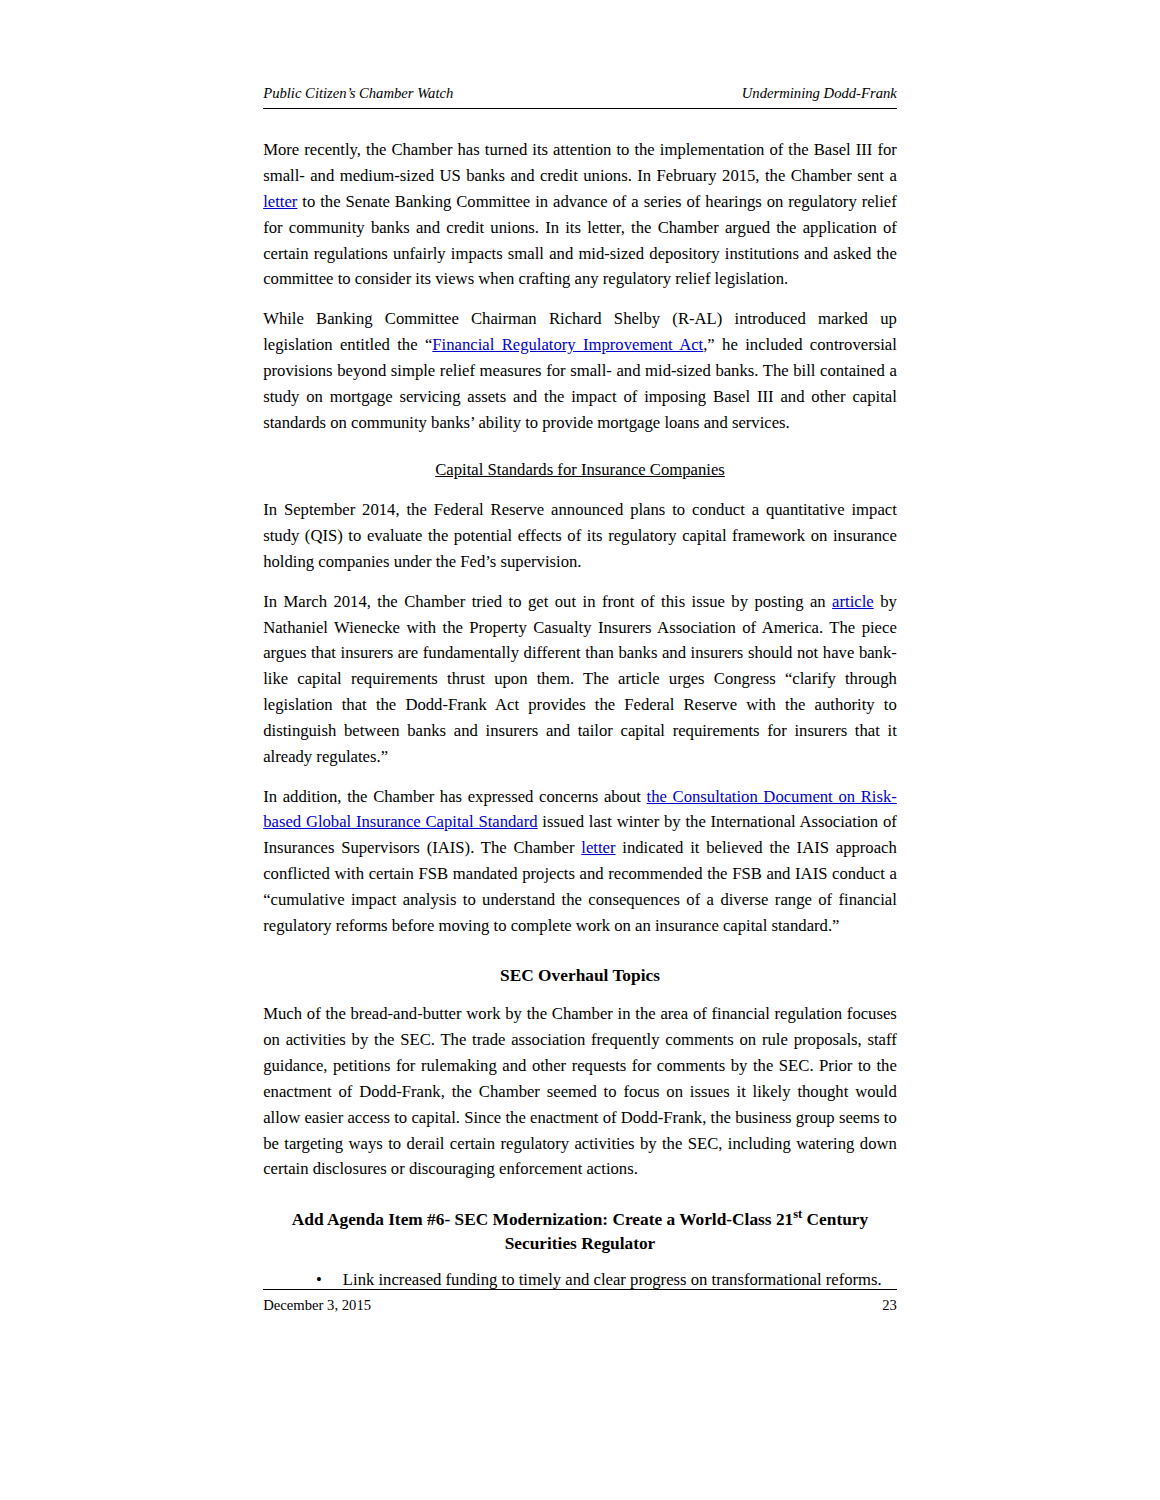Public Citizen’s Chamber Watch Undermining Dodd-Frank
More recently, the Chamber has turned its attention to the implementation of the Basel III for small- and medium-sized US banks and credit unions. In February 2015, the Chamber sent a letter to the Senate Banking Committee in advance of a series of hearings on regulatory relief for community banks and credit unions. In its letter, the Chamber argued the application of certain regulations unfairly impacts small and mid-sized depository institutions and asked the committee to consider its views when crafting any regulatory relief legislation.
While Banking Committee Chairman Richard Shelby (R-AL) introduced marked up legislation entitled the “Financial Regulatory Improvement Act,” he included controversial provisions beyond simple relief measures for small- and mid-sized banks. The bill contained a study on mortgage servicing assets and the impact of imposing Basel III and other capital standards on community banks’ ability to provide mortgage loans and services.
Capital Standards for Insurance Companies
In September 2014, the Federal Reserve announced plans to conduct a quantitative impact study (QIS) to evaluate the potential effects of its regulatory capital framework on insurance holding companies under the Fed’s supervision.
In March 2014, the Chamber tried to get out in front of this issue by posting an article by Nathaniel Wienecke with the Property Casualty Insurers Association of America. The piece argues that insurers are fundamentally different than banks and insurers should not have bank-like capital requirements thrust upon them. The article urges Congress “clarify through legislation that the Dodd-Frank Act provides the Federal Reserve with the authority to distinguish between banks and insurers and tailor capital requirements for insurers that it already regulates.”
In addition, the Chamber has expressed concerns about the Consultation Document on Risk-based Global Insurance Capital Standard issued last winter by the International Association of Insurances Supervisors (IAIS). The Chamber letter indicated it believed the IAIS approach conflicted with certain FSB mandated projects and recommended the FSB and IAIS conduct a “cumulative impact analysis to understand the consequences of a diverse range of financial regulatory reforms before moving to complete work on an insurance capital standard.”
SEC Overhaul Topics
Much of the bread-and-butter work by the Chamber in the area of financial regulation focuses on activities by the SEC. The trade association frequently comments on rule proposals, staff guidance, petitions for rulemaking and other requests for comments by the SEC. Prior to the enactment of Dodd-Frank, the Chamber seemed to focus on issues it likely thought would allow easier access to capital. Since the enactment of Dodd-Frank, the business group seems to be targeting ways to derail certain regulatory activities by the SEC, including watering down certain disclosures or discouraging enforcement actions.
Add Agenda Item #6- SEC Modernization: Create a World-Class 21st Century Securities Regulator
Link increased funding to timely and clear progress on transformational reforms.
December 3, 2015 23